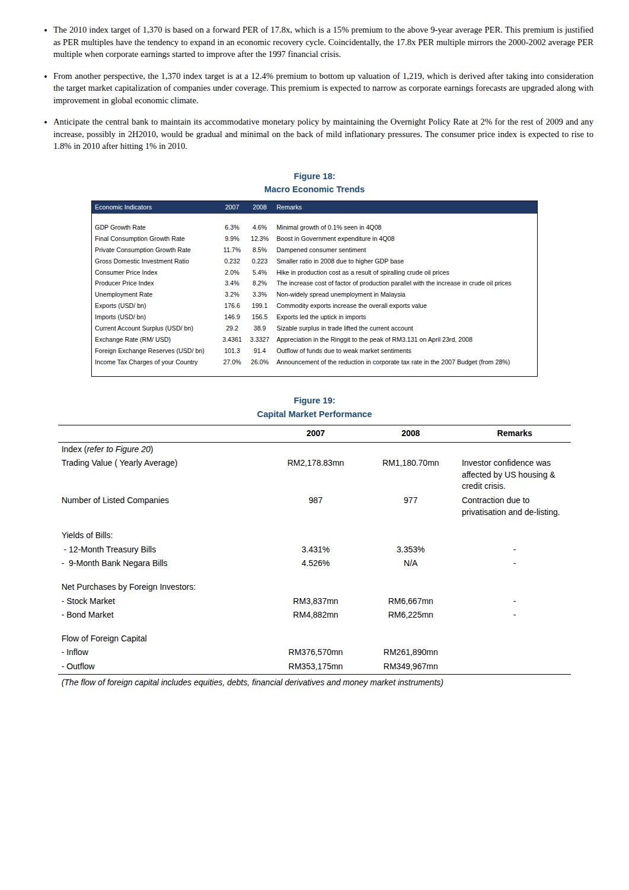The 2010 index target of 1,370 is based on a forward PER of 17.8x, which is a 15% premium to the above 9-year average PER. This premium is justified as PER multiples have the tendency to expand in an economic recovery cycle. Coincidentally, the 17.8x PER multiple mirrors the 2000-2002 average PER multiple when corporate earnings started to improve after the 1997 financial crisis.
From another perspective, the 1,370 index target is at a 12.4% premium to bottom up valuation of 1,219, which is derived after taking into consideration the target market capitalization of companies under coverage. This premium is expected to narrow as corporate earnings forecasts are upgraded along with improvement in global economic climate.
Anticipate the central bank to maintain its accommodative monetary policy by maintaining the Overnight Policy Rate at 2% for the rest of 2009 and any increase, possibly in 2H2010, would be gradual and minimal on the back of mild inflationary pressures. The consumer price index is expected to rise to 1.8% in 2010 after hitting 1% in 2010.
Figure 18:
Macro Economic Trends
| Economic Indicators | 2007 | 2008 | Remarks |
| --- | --- | --- | --- |
| GDP Growth Rate | 6.3% | 4.6% | Minimal growth of 0.1% seen in 4Q08 |
| Final Consumption Growth Rate | 9.9% | 12.3% | Boost in Government expenditure in 4Q08 |
| Private Consumption Growth Rate | 11.7% | 8.5% | Dampened consumer sentiment |
| Gross Domestic Investment Ratio | 0.232 | 0.223 | Smaller ratio in 2008 due to higher GDP base |
| Consumer Price Index | 2.0% | 5.4% | Hike in production cost as a result of spiralling crude oil prices |
| Producer Price Index | 3.4% | 8.2% | The increase cost of factor of production parallel with the increase in crude oil prices |
| Unemployment Rate | 3.2% | 3.3% | Non-widely spread unemployment in Malaysia |
| Exports (USD/ bn) | 176.6 | 199.1 | Commodity exports increase the overall exports value |
| Imports (USD/ bn) | 146.9 | 156.5 | Exports led the uptick in imports |
| Current Account Surplus (USD/ bn) | 29.2 | 38.9 | Sizable surplus in trade lifted the current account |
| Exchange Rate (RM/ USD) | 3.4361 | 3.3327 | Appreciation in the Ringgit to the peak of RM3.131 on April 23rd, 2008 |
| Foreign Exchange Reserves (USD/ bn) | 101.3 | 91.4 | Outflow of funds due to weak market sentiments |
| Income Tax Charges of your Country | 27.0% | 26.0% | Announcement of the reduction in corporate tax rate in the 2007 Budget (from 28%) |
Figure 19:
Capital Market Performance
| | 2007 | 2008 | Remarks |
| --- | --- | --- | --- |
| Index ( refer to Figure 20 ) | | | |
| Trading Value ( Yearly Average) | RM2,178.83mn | RM1,180.70mn | Investor confidence was affected by US housing & credit crisis. |
| Number of Listed Companies | 987 | 977 | Contraction due to privatisation and de-listing. |
| Yields of Bills: | | | |
| - 12-Month Treasury Bills | 3.431% | 3.353% | - |
| - 9-Month Bank Negara Bills | 4.526% | N/A | - |
| Net Purchases by Foreign Investors: | | | |
| - Stock Market | RM3,837mn | RM6,667mn | - |
| - Bond Market | RM4,882mn | RM6,225mn | - |
| Flow of Foreign Capital | | | |
| - Inflow | RM376,570mn | RM261,890mn | |
| - Outflow | RM353,175mn | RM349,967mn | |
| (The flow of foreign capital includes equities, debts, financial derivatives and money market instruments) |